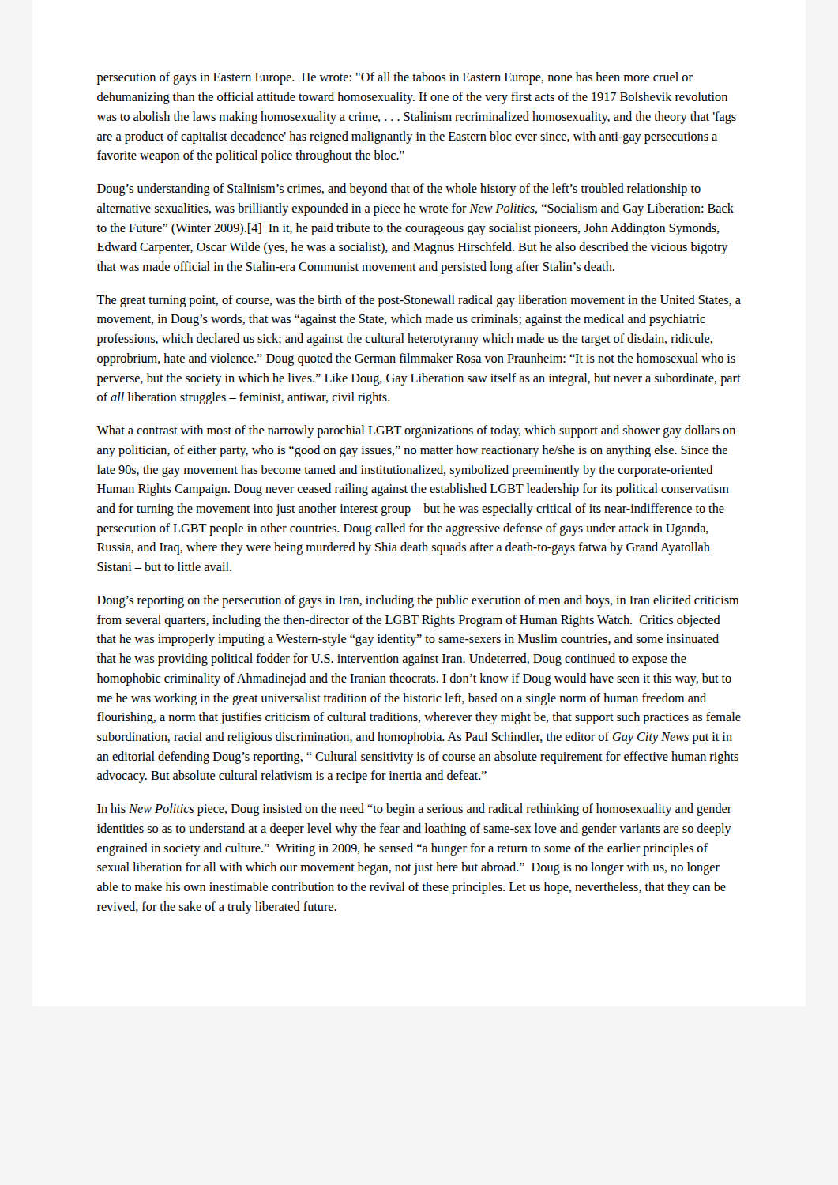persecution of gays in Eastern Europe. He wrote: "Of all the taboos in Eastern Europe, none has been more cruel or dehumanizing than the official attitude toward homosexuality. If one of the very first acts of the 1917 Bolshevik revolution was to abolish the laws making homosexuality a crime, . . . Stalinism recriminalized homosexuality, and the theory that 'fags are a product of capitalist decadence' has reigned malignantly in the Eastern bloc ever since, with anti-gay persecutions a favorite weapon of the political police throughout the bloc."
Doug’s understanding of Stalinism’s crimes, and beyond that of the whole history of the left’s troubled relationship to alternative sexualities, was brilliantly expounded in a piece he wrote for New Politics, “Socialism and Gay Liberation: Back to the Future” (Winter 2009).[4] In it, he paid tribute to the courageous gay socialist pioneers, John Addington Symonds, Edward Carpenter, Oscar Wilde (yes, he was a socialist), and Magnus Hirschfeld. But he also described the vicious bigotry that was made official in the Stalin-era Communist movement and persisted long after Stalin’s death.
The great turning point, of course, was the birth of the post-Stonewall radical gay liberation movement in the United States, a movement, in Doug’s words, that was “against the State, which made us criminals; against the medical and psychiatric professions, which declared us sick; and against the cultural heterotyranny which made us the target of disdain, ridicule, opprobrium, hate and violence.” Doug quoted the German filmmaker Rosa von Praunheim: “It is not the homosexual who is perverse, but the society in which he lives.” Like Doug, Gay Liberation saw itself as an integral, but never a subordinate, part of all liberation struggles – feminist, antiwar, civil rights.
What a contrast with most of the narrowly parochial LGBT organizations of today, which support and shower gay dollars on any politician, of either party, who is “good on gay issues,” no matter how reactionary he/she is on anything else. Since the late 90s, the gay movement has become tamed and institutionalized, symbolized preeminently by the corporate-oriented Human Rights Campaign. Doug never ceased railing against the established LGBT leadership for its political conservatism and for turning the movement into just another interest group – but he was especially critical of its near-indifference to the persecution of LGBT people in other countries. Doug called for the aggressive defense of gays under attack in Uganda, Russia, and Iraq, where they were being murdered by Shia death squads after a death-to-gays fatwa by Grand Ayatollah Sistani – but to little avail.
Doug’s reporting on the persecution of gays in Iran, including the public execution of men and boys, in Iran elicited criticism from several quarters, including the then-director of the LGBT Rights Program of Human Rights Watch. Critics objected that he was improperly imputing a Western-style “gay identity” to same-sexers in Muslim countries, and some insinuated that he was providing political fodder for U.S. intervention against Iran. Undeterred, Doug continued to expose the homophobic criminality of Ahmadinejad and the Iranian theocrats. I don’t know if Doug would have seen it this way, but to me he was working in the great universalist tradition of the historic left, based on a single norm of human freedom and flourishing, a norm that justifies criticism of cultural traditions, wherever they might be, that support such practices as female subordination, racial and religious discrimination, and homophobia. As Paul Schindler, the editor of Gay City News put it in an editorial defending Doug’s reporting, “ Cultural sensitivity is of course an absolute requirement for effective human rights advocacy. But absolute cultural relativism is a recipe for inertia and defeat.”
In his New Politics piece, Doug insisted on the need “to begin a serious and radical rethinking of homosexuality and gender identities so as to understand at a deeper level why the fear and loathing of same-sex love and gender variants are so deeply engrained in society and culture.” Writing in 2009, he sensed “a hunger for a return to some of the earlier principles of sexual liberation for all with which our movement began, not just here but abroad.” Doug is no longer with us, no longer able to make his own inestimable contribution to the revival of these principles. Let us hope, nevertheless, that they can be revived, for the sake of a truly liberated future.